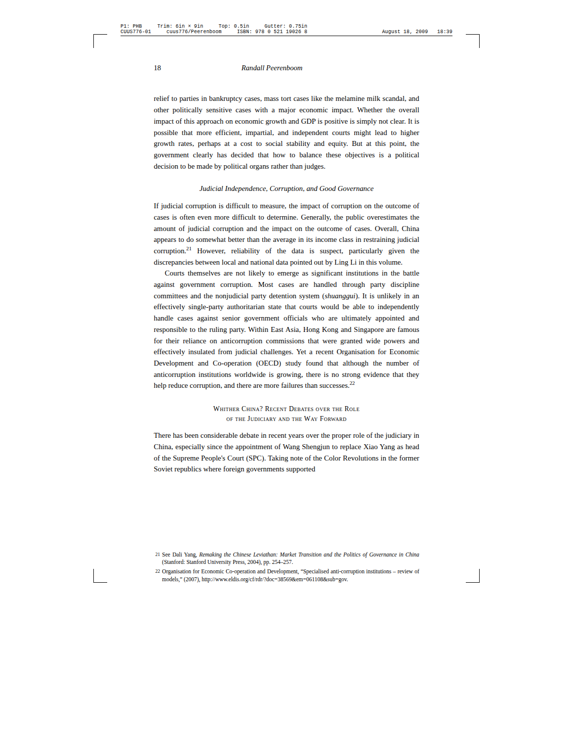P1: PHB Trim: 6in × 9in Top: 0.5in Gutter: 0.75in
CUUS776-01 cuus776/Peerenboom ISBN: 978 0 521 19026 8 August 18, 2009 18:39
18 Randall Peerenboom
relief to parties in bankruptcy cases, mass tort cases like the melamine milk scandal, and other politically sensitive cases with a major economic impact. Whether the overall impact of this approach on economic growth and GDP is positive is simply not clear. It is possible that more efficient, impartial, and independent courts might lead to higher growth rates, perhaps at a cost to social stability and equity. But at this point, the government clearly has decided that how to balance these objectives is a political decision to be made by political organs rather than judges.
Judicial Independence, Corruption, and Good Governance
If judicial corruption is difficult to measure, the impact of corruption on the outcome of cases is often even more difficult to determine. Generally, the public overestimates the amount of judicial corruption and the impact on the outcome of cases. Overall, China appears to do somewhat better than the average in its income class in restraining judicial corruption.21 However, reliability of the data is suspect, particularly given the discrepancies between local and national data pointed out by Ling Li in this volume.
Courts themselves are not likely to emerge as significant institutions in the battle against government corruption. Most cases are handled through party discipline committees and the nonjudicial party detention system (shuanggui). It is unlikely in an effectively single-party authoritarian state that courts would be able to independently handle cases against senior government officials who are ultimately appointed and responsible to the ruling party. Within East Asia, Hong Kong and Singapore are famous for their reliance on anticorruption commissions that were granted wide powers and effectively insulated from judicial challenges. Yet a recent Organisation for Economic Development and Co-operation (OECD) study found that although the number of anticorruption institutions worldwide is growing, there is no strong evidence that they help reduce corruption, and there are more failures than successes.22
Whither China? Recent Debates over the Role
of the Judiciary and the Way Forward
There has been considerable debate in recent years over the proper role of the judiciary in China, especially since the appointment of Wang Shengjun to replace Xiao Yang as head of the Supreme People's Court (SPC). Taking note of the Color Revolutions in the former Soviet republics where foreign governments supported
21 See Dali Yang, Remaking the Chinese Leviathan: Market Transition and the Politics of Governance in China (Stanford: Stanford University Press, 2004), pp. 254–257.
22 Organisation for Economic Co-operation and Development, “Specialised anti-corruption institutions – review of models,” (2007), http://www.eldis.org/cf/rdr/?doc=38569&em=061108&sub=gov.